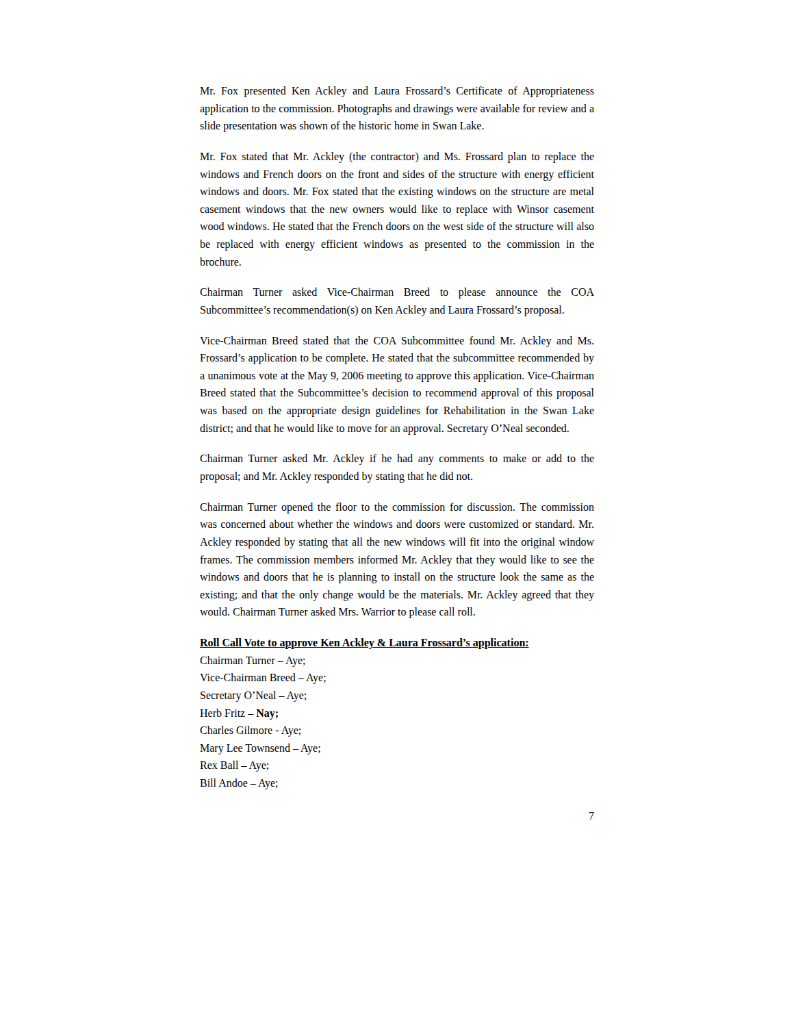Mr. Fox presented Ken Ackley and Laura Frossard’s Certificate of Appropriateness application to the commission. Photographs and drawings were available for review and a slide presentation was shown of the historic home in Swan Lake.
Mr. Fox stated that Mr. Ackley (the contractor) and Ms. Frossard plan to replace the windows and French doors on the front and sides of the structure with energy efficient windows and doors. Mr. Fox stated that the existing windows on the structure are metal casement windows that the new owners would like to replace with Winsor casement wood windows. He stated that the French doors on the west side of the structure will also be replaced with energy efficient windows as presented to the commission in the brochure.
Chairman Turner asked Vice-Chairman Breed to please announce the COA Subcommittee’s recommendation(s) on Ken Ackley and Laura Frossard’s proposal.
Vice-Chairman Breed stated that the COA Subcommittee found Mr. Ackley and Ms. Frossard’s application to be complete. He stated that the subcommittee recommended by a unanimous vote at the May 9, 2006 meeting to approve this application. Vice-Chairman Breed stated that the Subcommittee’s decision to recommend approval of this proposal was based on the appropriate design guidelines for Rehabilitation in the Swan Lake district; and that he would like to move for an approval. Secretary O’Neal seconded.
Chairman Turner asked Mr. Ackley if he had any comments to make or add to the proposal; and Mr. Ackley responded by stating that he did not.
Chairman Turner opened the floor to the commission for discussion. The commission was concerned about whether the windows and doors were customized or standard. Mr. Ackley responded by stating that all the new windows will fit into the original window frames. The commission members informed Mr. Ackley that they would like to see the windows and doors that he is planning to install on the structure look the same as the existing; and that the only change would be the materials. Mr. Ackley agreed that they would. Chairman Turner asked Mrs. Warrior to please call roll.
Roll Call Vote to approve Ken Ackley & Laura Frossard’s application:
Chairman Turner – Aye;
Vice-Chairman Breed – Aye;
Secretary O’Neal – Aye;
Herb Fritz – Nay;
Charles Gilmore - Aye;
Mary Lee Townsend – Aye;
Rex Ball – Aye;
Bill Andoe – Aye;
7